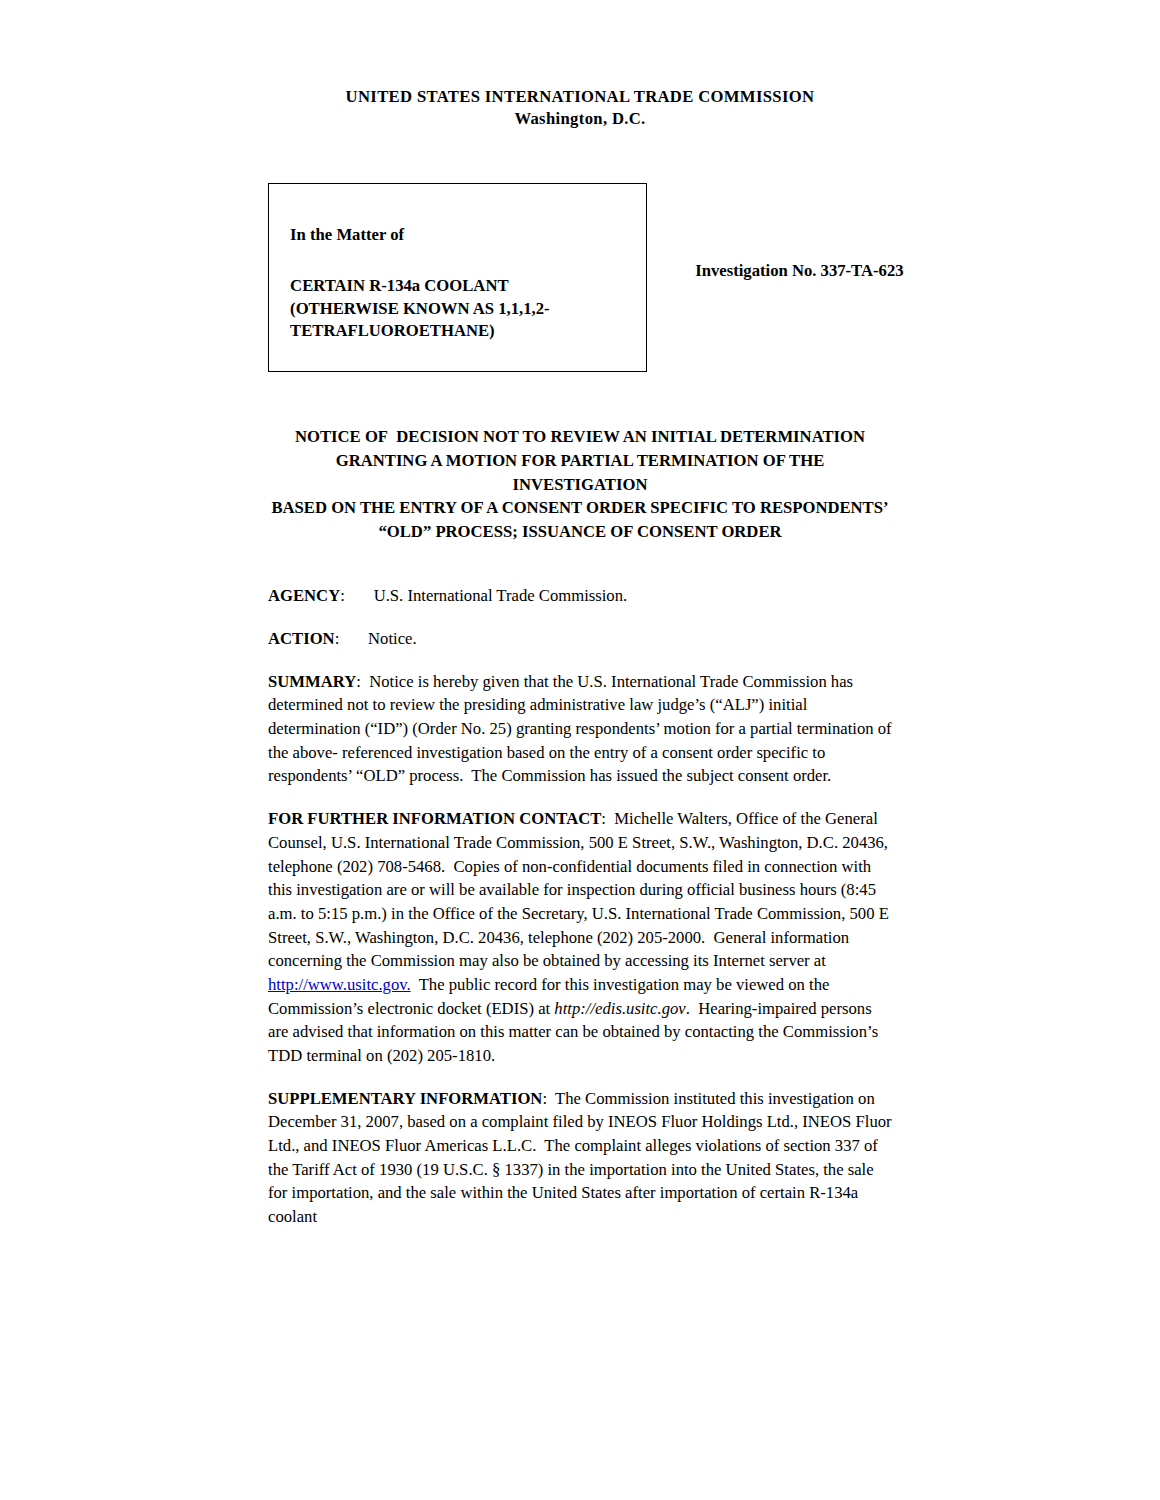UNITED STATES INTERNATIONAL TRADE COMMISSION
Washington, D.C.
In the Matter of
CERTAIN R-134a COOLANT
(OTHERWISE KNOWN AS 1,1,1,2-
TETRAFLUOROETHANE)
Investigation No. 337-TA-623
NOTICE OF DECISION NOT TO REVIEW AN INITIAL DETERMINATION
GRANTING A MOTION FOR PARTIAL TERMINATION OF THE INVESTIGATION
BASED ON THE ENTRY OF A CONSENT ORDER SPECIFIC TO RESPONDENTS’
“OLD” PROCESS; ISSUANCE OF CONSENT ORDER
AGENCY: U.S. International Trade Commission.
ACTION: Notice.
SUMMARY: Notice is hereby given that the U.S. International Trade Commission has determined not to review the presiding administrative law judge’s (“ALJ”) initial determination (“ID”) (Order No. 25) granting respondents’ motion for a partial termination of the above- referenced investigation based on the entry of a consent order specific to respondents’ “OLD” process. The Commission has issued the subject consent order.
FOR FURTHER INFORMATION CONTACT: Michelle Walters, Office of the General Counsel, U.S. International Trade Commission, 500 E Street, S.W., Washington, D.C. 20436, telephone (202) 708-5468. Copies of non-confidential documents filed in connection with this investigation are or will be available for inspection during official business hours (8:45 a.m. to 5:15 p.m.) in the Office of the Secretary, U.S. International Trade Commission, 500 E Street, S.W., Washington, D.C. 20436, telephone (202) 205-2000. General information concerning the Commission may also be obtained by accessing its Internet server at http://www.usitc.gov. The public record for this investigation may be viewed on the Commission’s electronic docket (EDIS) at http://edis.usitc.gov. Hearing-impaired persons are advised that information on this matter can be obtained by contacting the Commission’s TDD terminal on (202) 205-1810.
SUPPLEMENTARY INFORMATION: The Commission instituted this investigation on December 31, 2007, based on a complaint filed by INEOS Fluor Holdings Ltd., INEOS Fluor Ltd., and INEOS Fluor Americas L.L.C. The complaint alleges violations of section 337 of the Tariff Act of 1930 (19 U.S.C. § 1337) in the importation into the United States, the sale for importation, and the sale within the United States after importation of certain R-134a coolant